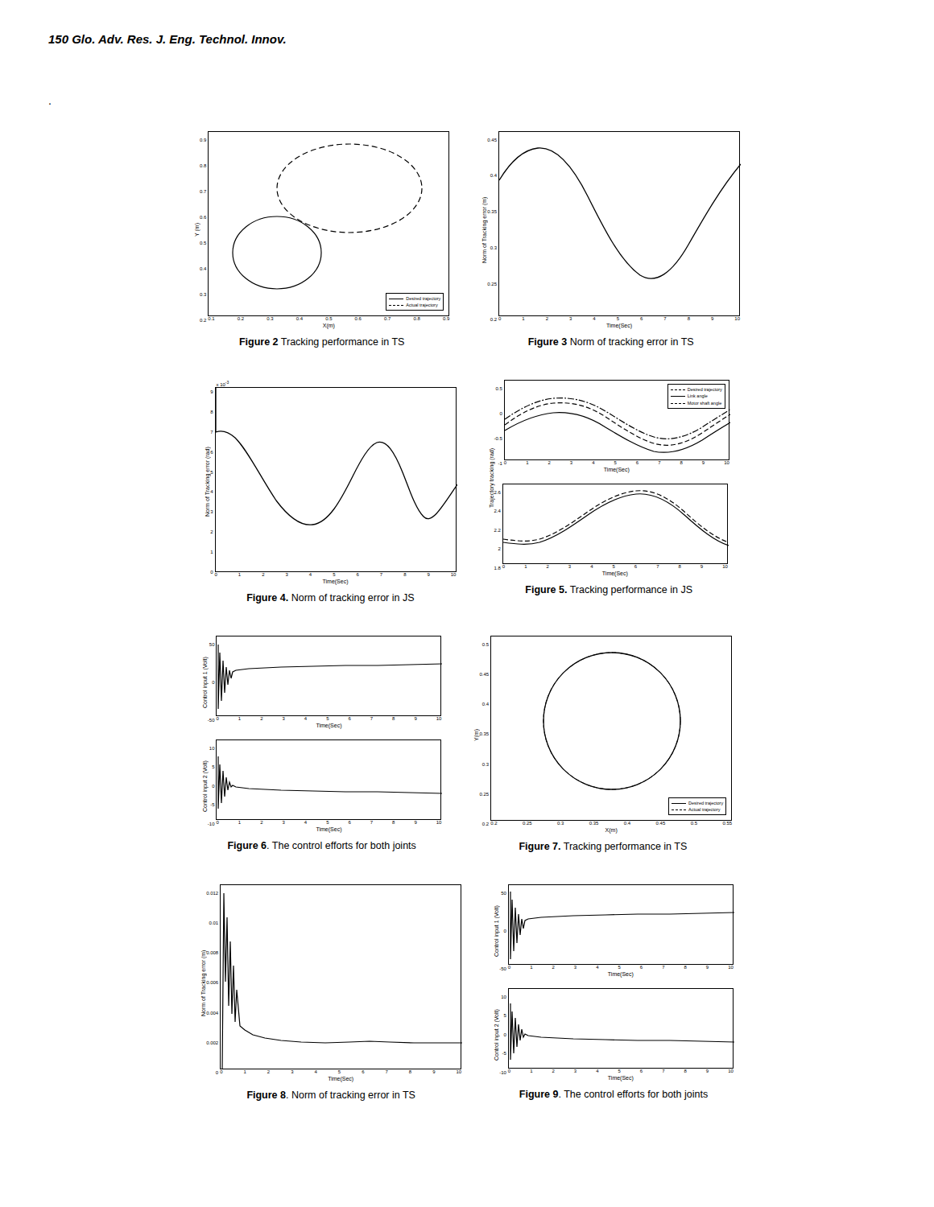150 Glo. Adv. Res. J. Eng. Technol. Innov.
.
Y (m)
0.90.80.70.60.50.40.30.2
Desired trajectory
Actual trajectory
0.10.20.30.40.50.60.70.80.9
X(m)
Figure 2 Tracking performance in TS
Norm of Tracking error (m)
0.450.40.350.30.250.2
012345678910
Time(Sec)
Figure 3 Norm of tracking error in TS
Norm of Tracking error (rad)
9876543210
x 10-3
012345678910
Time(Sec)
Figure 4. Norm of tracking error in JS
Trajectory tracking (rad)
0.50-0.5-1
Desired trajectory
Link angle
Motor shaft angle
012345678910
Time(Sec)
2.62.42.221.8
012345678910
Time(Sec)
Figure 5. Tracking performance in JS
Control input 1 (Volt)
500-50
012345678910
Time(Sec)
Control input 2 (Volt)
1050-5-10
012345678910
Time(Sec)
Figure 6. The control efforts for both joints
Y(m)
0.50.450.40.350.30.250.2
Desired trajectory
Actual trajectory
0.20.250.30.350.40.450.50.55
X(m)
Figure 7. Tracking performance in TS
Norm of Tracking error (m)
0.0120.010.0080.0060.0040.0020
012345678910
Time(Sec)
Figure 8. Norm of tracking error in TS
Control input 1 (Volt)
500-50
012345678910
Time(Sec)
Control input 2 (Volt)
1050-5-10
012345678910
Time(Sec)
Figure 9. The control efforts for both joints